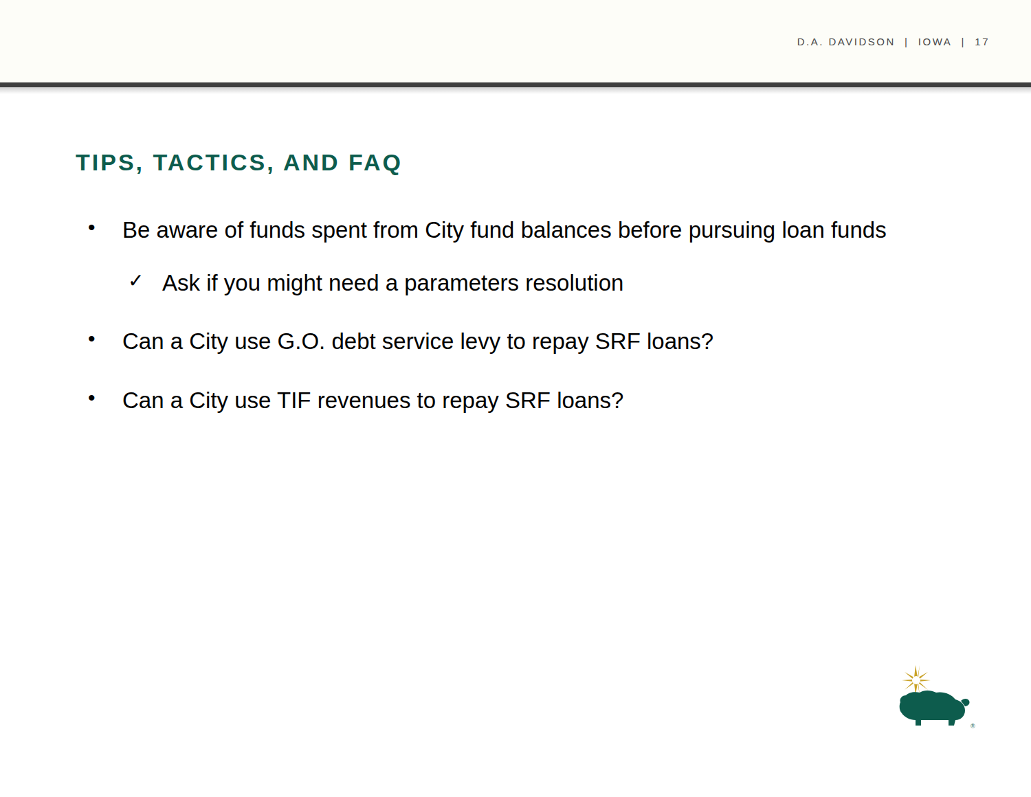D.A. DAVIDSON | IOWA | 17
TIPS, TACTICS, AND FAQ
Be aware of funds spent from City fund balances before pursuing loan funds
Ask if you might need a parameters resolution
Can a City use G.O. debt service levy to repay SRF loans?
Can a City use TIF revenues to repay SRF loans?
®